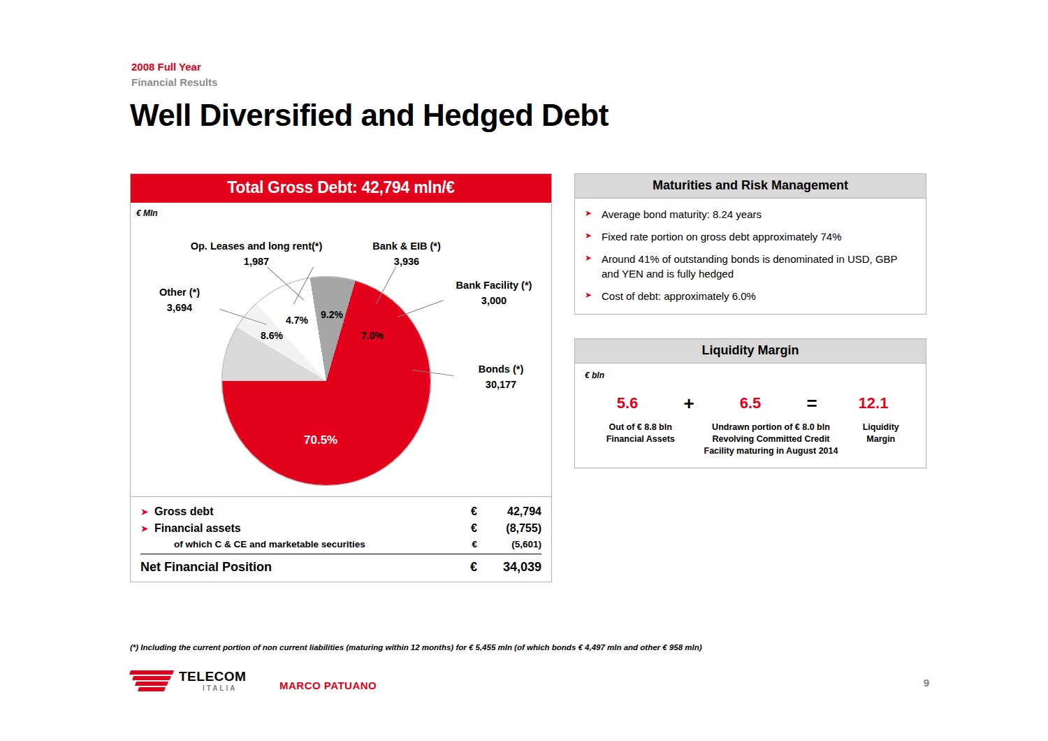2008 Full Year
Financial Results
Well Diversified and Hedged Debt
Total Gross Debt: 42,794 mln/€
€ Mln
4.7%
9.2%
7.0%
8.6%
70.5%
Op. Leases and long rent(*)
1,987
Bank & EIB (*)
3,936
Bank Facility (*)
3,000
Bonds (*)
30,177
Other (*)
3,694
➤ Gross debt € 42,794
➤ Financial assets € (8,755)
of which C & CE and marketable securities € (5,601)
Net Financial Position € 34,039
Maturities and Risk Management
Average bond maturity: 8.24 years
Fixed rate portion on gross debt approximately 74%
Around 41% of outstanding bonds is denominated in USD, GBP and YEN and is fully hedged
Cost of debt: approximately 6.0%
Liquidity Margin
€ bln
5.6 + 6.5 = 12.1
Out of € 8.8 bln
Financial Assets
Undrawn portion of € 8.0 bln
Revolving Committed Credit
Facility maturing in August 2014
Liquidity
Margin
(*) Including the current portion of non current liabilities (maturing within 12 months) for € 5,455 mln (of which bonds € 4,497 mln and other € 958 mln)
TELECOM
ITALIA
MARCO PATUANO
9